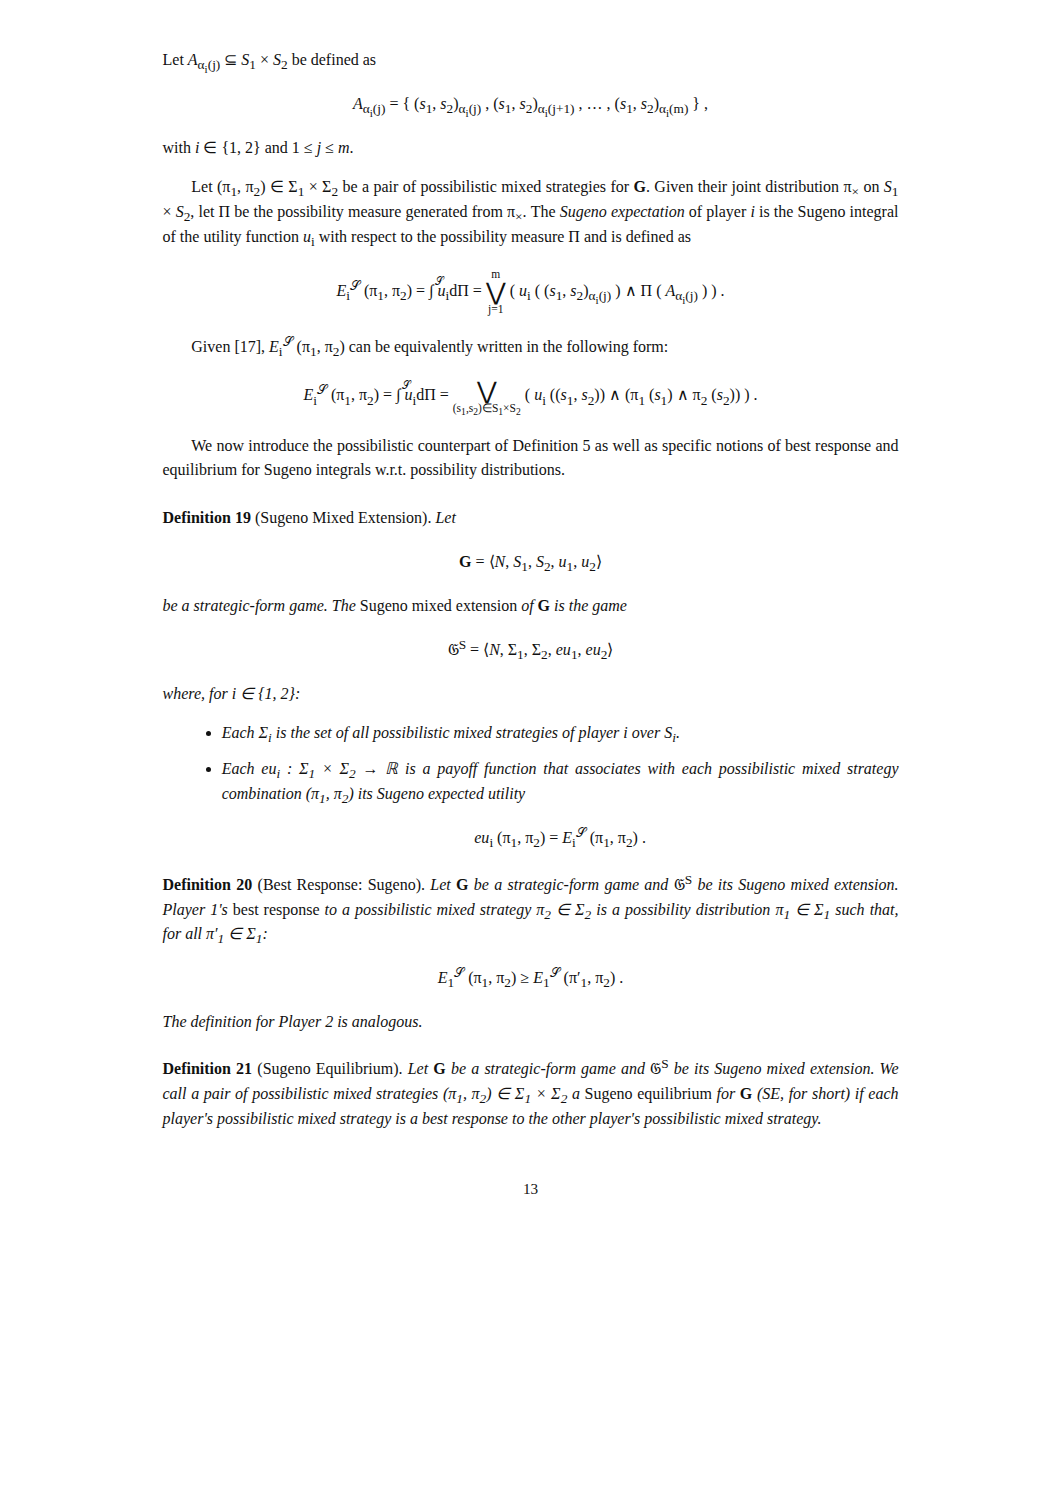Let Aαi(j) ⊆ S1 × S2 be defined as
Aαi(j) = { (s1, s2)αi(j) , (s1, s2)αi(j+1) , … , (s1, s2)αi(m) } ,
with i ∈ {1, 2} and 1 ≤ j ≤ m.
Let (π1, π2) ∈ Σ1 × Σ2 be a pair of possibilistic mixed strategies for G. Given their joint distribution π× on S1 × S2, let Π be the possibility measure generated from π×. The Sugeno expectation of player i is the Sugeno integral of the utility function ui with respect to the possibility measure Π and is defined as
Ei𝒮 (π1, π2) = ∫𝒮 uidΠ = m⋁j=1 ( ui ( (s1, s2)αi(j) ) ∧ Π ( Aαi(j) ) ) .
Given [17], Ei𝒮 (π1, π2) can be equivalently written in the following form:
Ei𝒮 (π1, π2) = ∫𝒮 uidΠ = ⋁(s1,s2)∈S1×S2 ( ui ((s1, s2)) ∧ (π1 (s1) ∧ π2 (s2)) ) .
We now introduce the possibilistic counterpart of Definition 5 as well as specific notions of best response and equilibrium for Sugeno integrals w.r.t. possibility distributions.
Definition 19 (Sugeno Mixed Extension). Let
G = ⟨N, S1, S2, u1, u2⟩
be a strategic-form game. The Sugeno mixed extension of G is the game
𝔊S = ⟨N, Σ1, Σ2, eu1, eu2⟩
where, for i ∈ {1, 2}:
Each Σi is the set of all possibilistic mixed strategies of player i over Si.
Each eui : Σ1 × Σ2 → ℝ is a payoff function that associates with each possibilistic mixed strategy combination (π1, π2) its Sugeno expected utility
eui (π1, π2) = Ei𝒮 (π1, π2) .
Definition 20 (Best Response: Sugeno). Let G be a strategic-form game and 𝔊S be its Sugeno mixed extension. Player 1's best response to a possibilistic mixed strategy π2 ∈ Σ2 is a possibility distribution π1 ∈ Σ1 such that, for all π′1 ∈ Σ1:
E1𝒮 (π1, π2) ≥ E1𝒮 (π′1, π2) .
The definition for Player 2 is analogous.
Definition 21 (Sugeno Equilibrium). Let G be a strategic-form game and 𝔊S be its Sugeno mixed extension. We call a pair of possibilistic mixed strategies (π1, π2) ∈ Σ1 × Σ2 a Sugeno equilibrium for G (SE, for short) if each player's possibilistic mixed strategy is a best response to the other player's possibilistic mixed strategy.
13